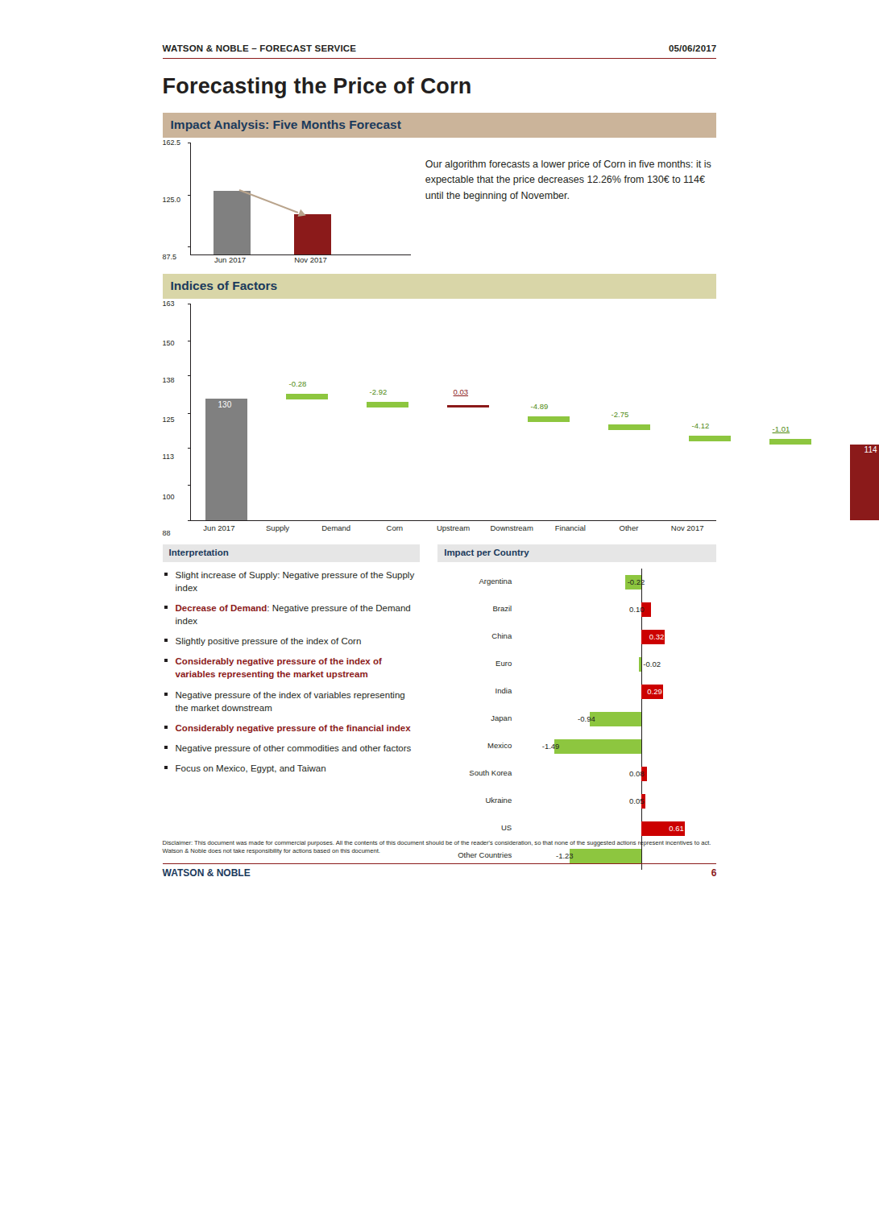WATSON & NOBLE – FORECAST SERVICE
05/06/2017
Forecasting the Price of Corn
Impact Analysis: Five Months Forecast
162.5
125.0
87.5
Jun 2017 Nov 2017
Our algorithm forecasts a lower price of Corn in five months: it is expectable that the price decreases 12.26% from 130€ to 114€ until the beginning of November.
Indices of Factors
163
150
138
125
113
100
88
130
-0.28
-2.92
0.03
-4.89
-2.75
-4.12
-1.01
114
Jun 2017 Supply Demand Corn Upstream Downstream Financial Other Nov 2017
Interpretation
Slight increase of Supply: Negative pressure of the Supply index
Decrease of Demand: Negative pressure of the Demand index
Slightly positive pressure of the index of Corn
Considerably negative pressure of the index of variables representing the market upstream
Negative pressure of the index of variables representing the market downstream
Considerably negative pressure of the financial index
Negative pressure of other commodities and other factors
Focus on Mexico, Egypt, and Taiwan
Impact per Country
Argentina
-0.22
Brazil
0.10
China
0.32
Euro
-0.02
India
0.29
Japan
-0.94
Mexico
-1.49
South Korea
0.08
Ukraine
0.05
US
0.61
Other Countries
-1.23
Disclaimer: This document was made for commercial purposes. All the contents of this document should be of the reader's consideration, so that none of the suggested actions represent incentives to act. Watson & Noble does not take responsibility for actions based on this document.
WATSON & NOBLE
6